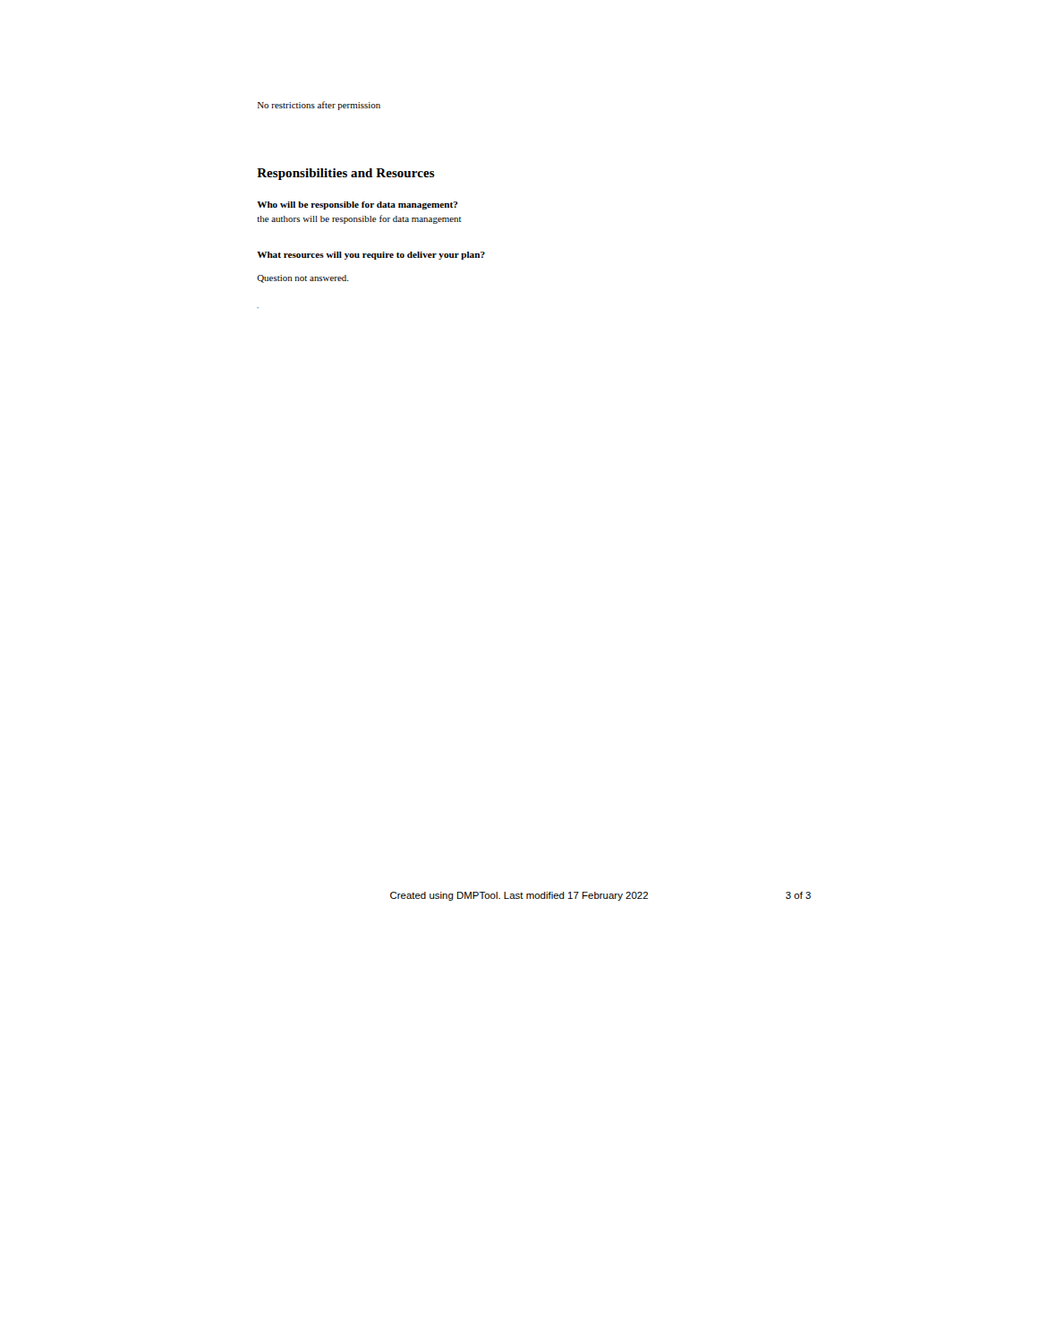No restrictions after permission
Responsibilities and Resources
Who will be responsible for data management?
the authors will be responsible for data management
What resources will you require to deliver your plan?
Question not answered.
,
Created using DMPTool. Last modified 17 February 2022 3 of 3